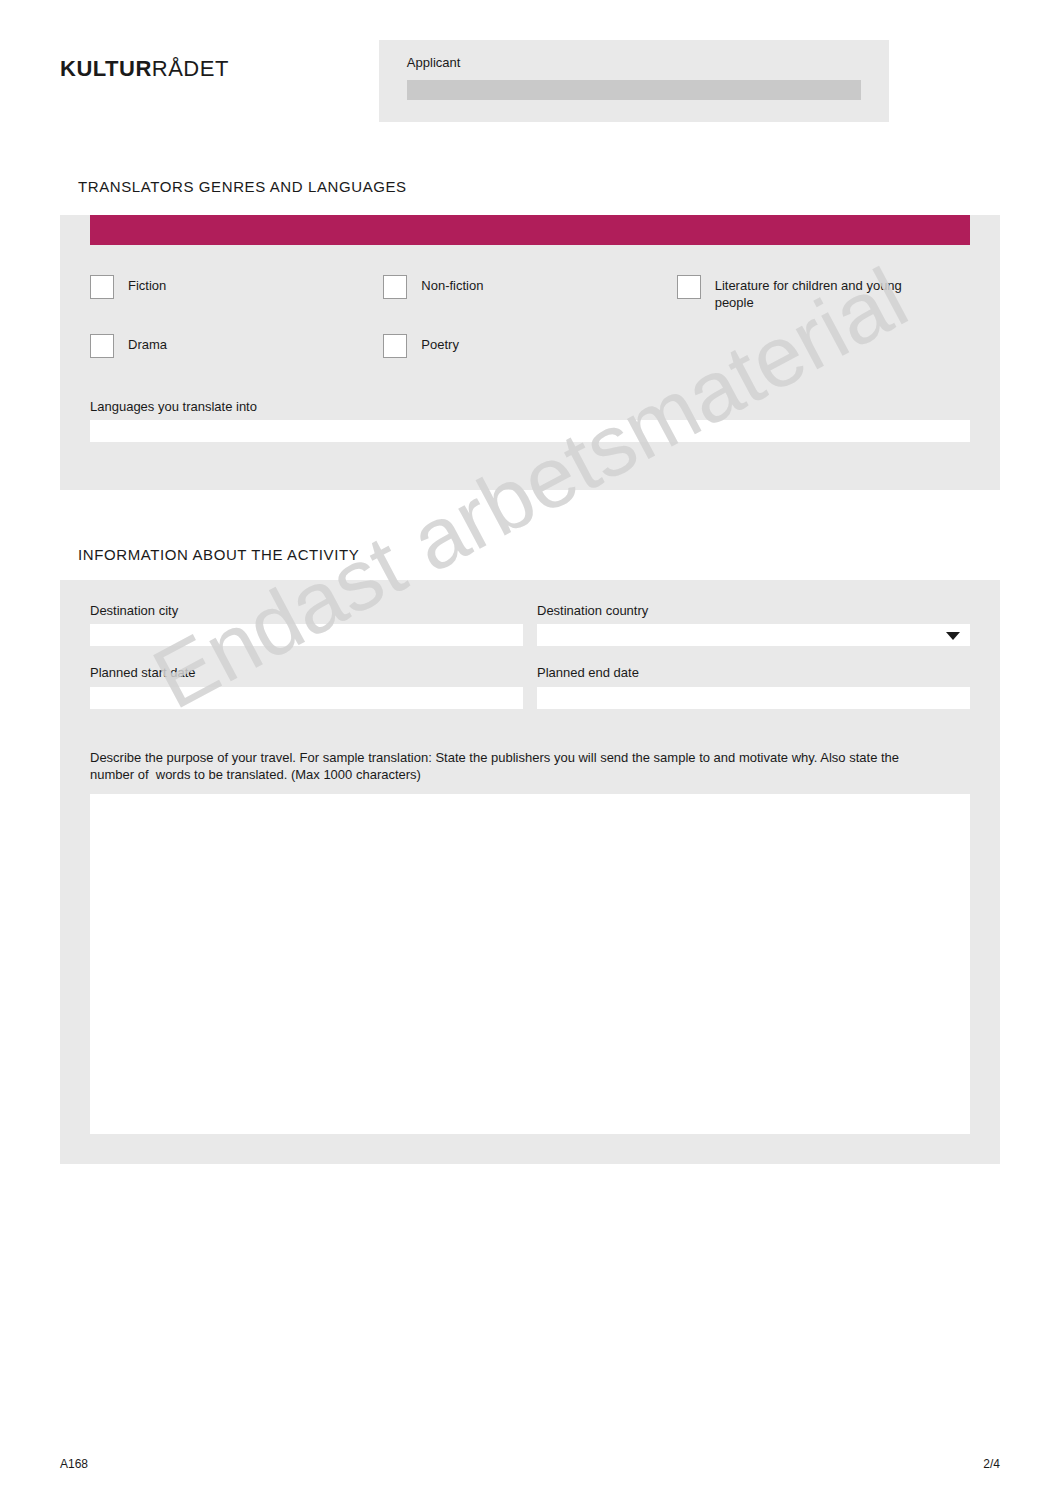Endast arbetsmaterial
KULTURRÅDET
Applicant
Translators genres and languages
Fiction
Non-fiction
Literature for children and young people
Drama
Poetry
Languages you translate into
Information about the activity
Destination city
Destination country
Planned start date
Planned end date
Describe the purpose of your travel. For sample translation: State the publishers you will send the sample to and motivate why. Also state the number of words to be translated. (Max 1000 characters)
A168 2/4